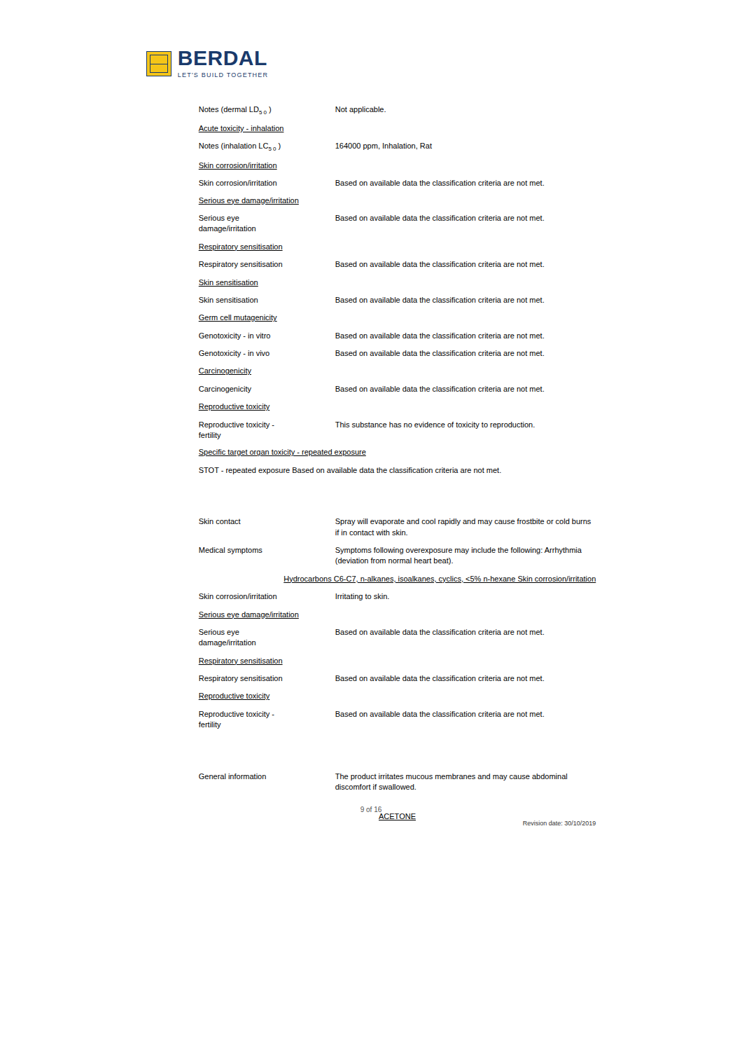BERDAL
LET'S BUILD TOGETHER
| Notes (dermal LD 5 0 ) | Not applicable. |
| Acute toxicity - inhalation |
| Notes (inhalation LC 5 0 ) | 164000 ppm, Inhalation, Rat |
| Skin corrosion/irritation |
| Skin corrosion/irritation | Based on available data the classification criteria are not met. |
| Serious eye damage/irritation |
| Serious eye damage/irritation | Based on available data the classification criteria are not met. |
| Respiratory sensitisation |
| Respiratory sensitisation | Based on available data the classification criteria are not met. |
| Skin sensitisation |
| Skin sensitisation | Based on available data the classification criteria are not met. |
| Germ cell mutagenicity |
| Genotoxicity - in vitro | Based on available data the classification criteria are not met. |
| Genotoxicity - in vivo | Based on available data the classification criteria are not met. |
| Carcinogenicity |
| Carcinogenicity | Based on available data the classification criteria are not met. |
| Reproductive toxicity |
| Reproductive toxicity - fertility | This substance has no evidence of toxicity to reproduction. |
| Specific target organ toxicity - repeated exposure |
| STOT - repeated exposure Based on available data the classification criteria are not met. |
| Skin contact | Spray will evaporate and cool rapidly and may cause frostbite or cold burns if in contact with skin. |
| Medical symptoms | Symptoms following overexposure may include the following: Arrhythmia (deviation from normal heart beat). |
| Hydrocarbons C6-C7, n-alkanes, isoalkanes, cyclics, <5% n-hexane Skin corrosion/irritation |
| Skin corrosion/irritation | Irritating to skin. |
| Serious eye damage/irritation |
| Serious eye damage/irritation | Based on available data the classification criteria are not met. |
| Respiratory sensitisation |
| Respiratory sensitisation | Based on available data the classification criteria are not met. |
| Reproductive toxicity |
| Reproductive toxicity - fertility | Based on available data the classification criteria are not met. |
| General information | The product irritates mucous membranes and may cause abdominal discomfort if swallowed. |
ACETONE
9 of 16
Revision date: 30/10/2019